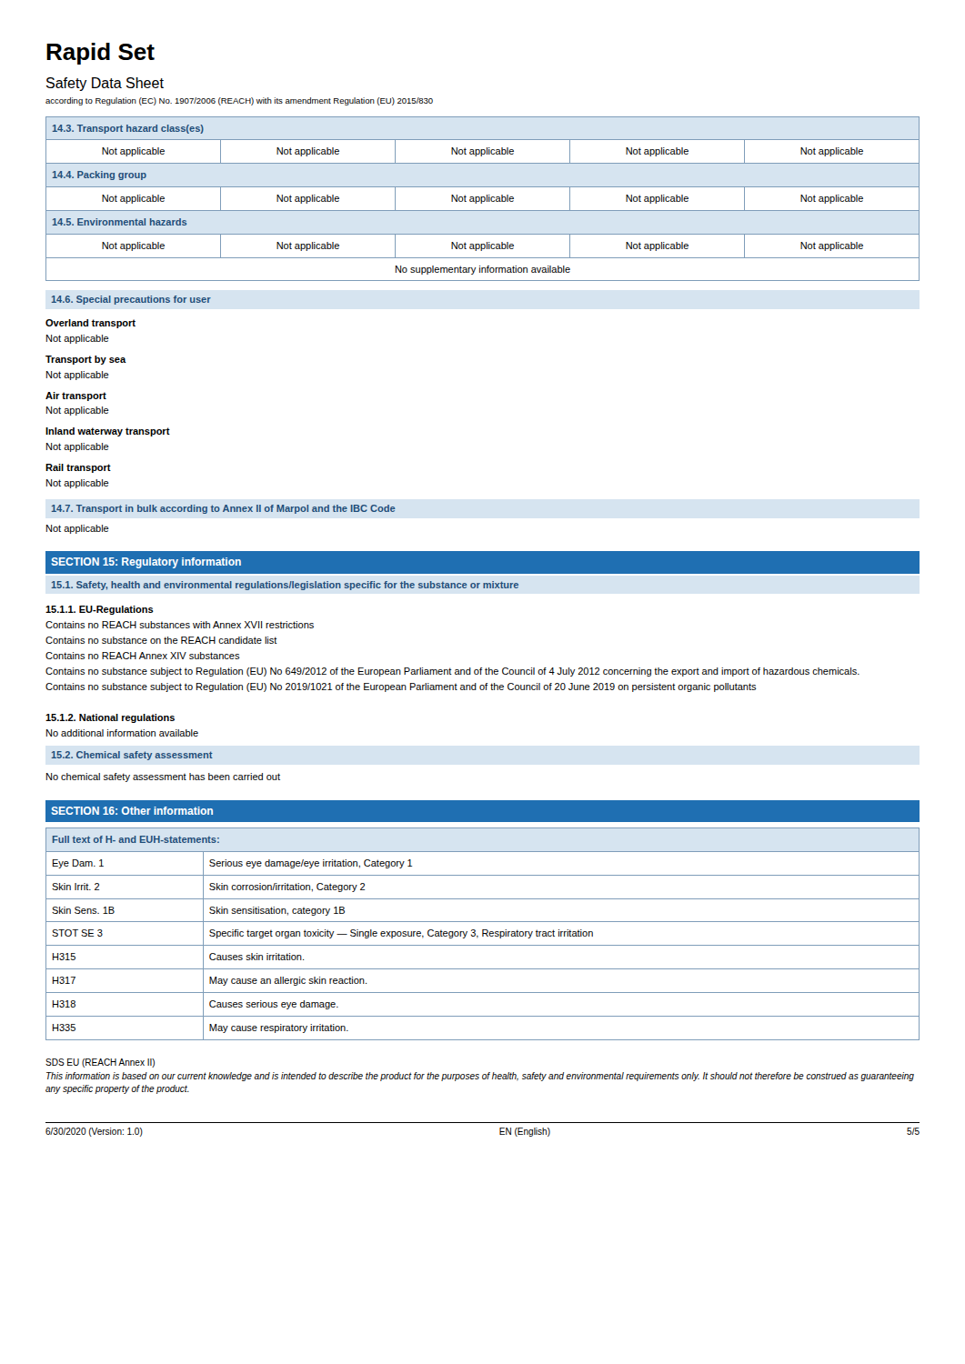Rapid Set
Safety Data Sheet
according to Regulation (EC) No. 1907/2006 (REACH) with its amendment Regulation (EU) 2015/830
| 14.3. Transport hazard class(es) |
| Not applicable | Not applicable | Not applicable | Not applicable | Not applicable |
| 14.4. Packing group |
| Not applicable | Not applicable | Not applicable | Not applicable | Not applicable |
| 14.5. Environmental hazards |
| Not applicable | Not applicable | Not applicable | Not applicable | Not applicable |
| No supplementary information available |
14.6. Special precautions for user
Overland transport
Not applicable
Transport by sea
Not applicable
Air transport
Not applicable
Inland waterway transport
Not applicable
Rail transport
Not applicable
14.7. Transport in bulk according to Annex II of Marpol and the IBC Code
Not applicable
SECTION 15: Regulatory information
15.1. Safety, health and environmental regulations/legislation specific for the substance or mixture
15.1.1. EU-Regulations
Contains no REACH substances with Annex XVII restrictions
Contains no substance on the REACH candidate list
Contains no REACH Annex XIV substances
Contains no substance subject to Regulation (EU) No 649/2012 of the European Parliament and of the Council of 4 July 2012 concerning the export and import of hazardous chemicals.
Contains no substance subject to Regulation (EU) No 2019/1021 of the European Parliament and of the Council of 20 June 2019 on persistent organic pollutants
15.1.2. National regulations
No additional information available
15.2. Chemical safety assessment
No chemical safety assessment has been carried out
SECTION 16: Other information
| Full text of H- and EUH-statements: |
| --- |
| Eye Dam. 1 | Serious eye damage/eye irritation, Category 1 |
| Skin Irrit. 2 | Skin corrosion/irritation, Category 2 |
| Skin Sens. 1B | Skin sensitisation, category 1B |
| STOT SE 3 | Specific target organ toxicity — Single exposure, Category 3, Respiratory tract irritation |
| H315 | Causes skin irritation. |
| H317 | May cause an allergic skin reaction. |
| H318 | Causes serious eye damage. |
| H335 | May cause respiratory irritation. |
SDS EU (REACH Annex II)
This information is based on our current knowledge and is intended to describe the product for the purposes of health, safety and environmental requirements only. It should not therefore be construed as guaranteeing any specific property of the product.
6/30/2020 (Version: 1.0) EN (English) 5/5